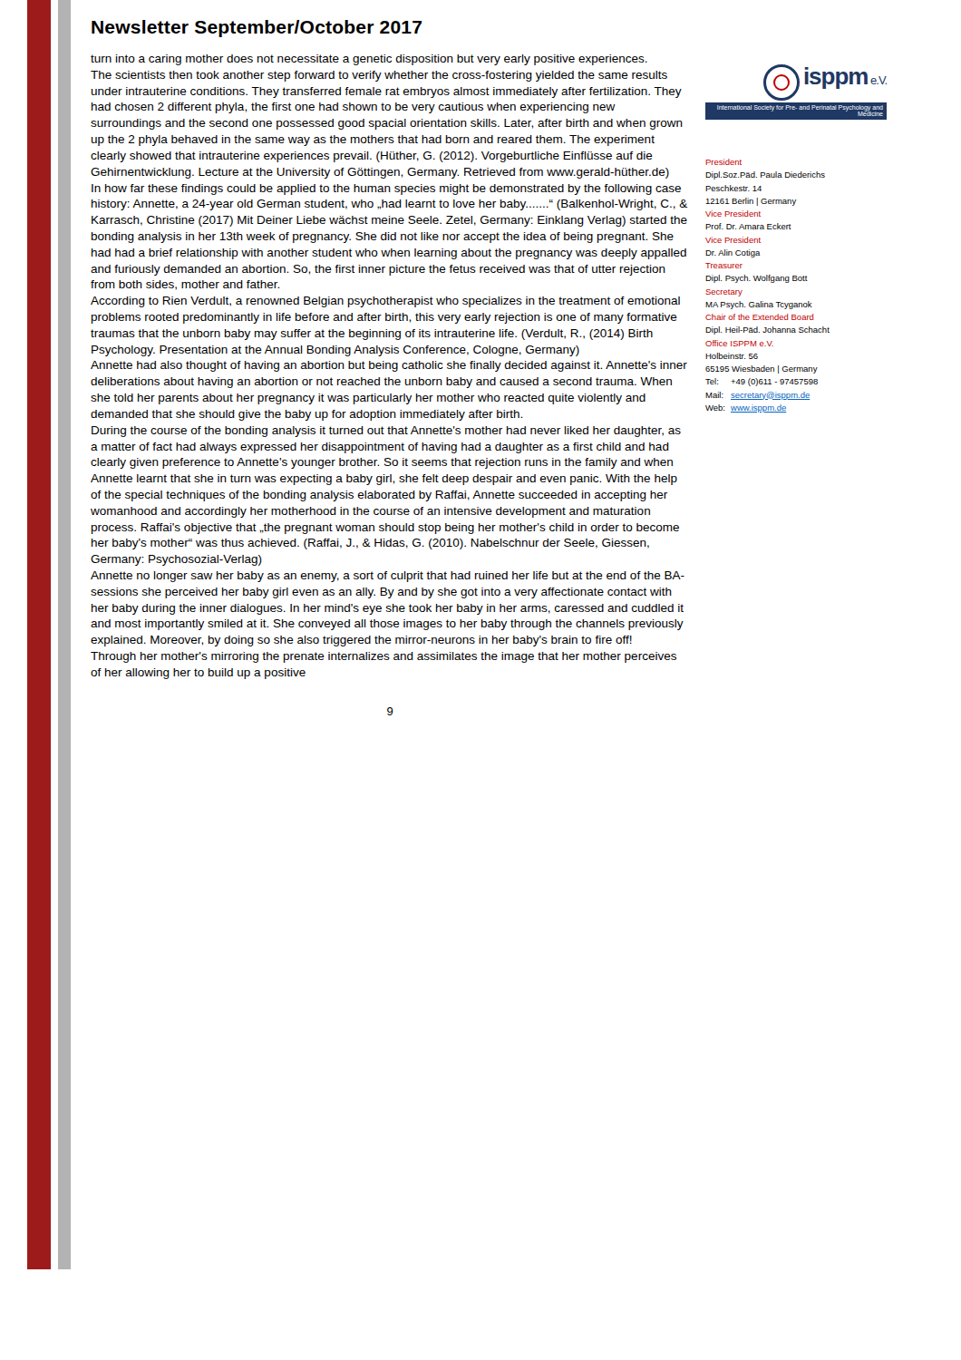Newsletter September/October 2017
turn into a caring mother does not necessitate a genetic disposition but very early positive experiences.
The scientists then took another step forward to verify whether the cross-fostering yielded the same results under intrauterine conditions. They transferred female rat embryos almost immediately after fertilization. They had chosen 2 different phyla, the first one had shown to be very cautious when experiencing new surroundings and the second one possessed good spacial orientation skills. Later, after birth and when grown up the 2 phyla behaved in the same way as the mothers that had born and reared them. The experiment clearly showed that intrauterine experiences prevail. (Hüther, G. (2012). Vorgeburtliche Einflüsse auf die Gehirnentwicklung. Lecture at the University of Göttingen, Germany. Retrieved from www.gerald-hüther.de)
In how far these findings could be applied to the human species might be demonstrated by the following case history: Annette, a 24-year old German student, who „had learnt to love her baby.......“ (Balkenhol-Wright, C., & Karrasch, Christine (2017) Mit Deiner Liebe wächst meine Seele. Zetel, Germany: Einklang Verlag) started the bonding analysis in her 13th week of pregnancy. She did not like nor accept the idea of being pregnant. She had had a brief relationship with another student who when learning about the pregnancy was deeply appalled and furiously demanded an abortion. So, the first inner picture the fetus received was that of utter rejection from both sides, mother and father.
According to Rien Verdult, a renowned Belgian psychotherapist who specializes in the treatment of emotional problems rooted predominantly in life before and after birth, this very early rejection is one of many formative traumas that the unborn baby may suffer at the beginning of its intrauterine life. (Verdult, R., (2014) Birth Psychology. Presentation at the Annual Bonding Analysis Conference, Cologne, Germany)
Annette had also thought of having an abortion but being catholic she finally decided against it. Annette's inner deliberations about having an abortion or not reached the unborn baby and caused a second trauma. When she told her parents about her pregnancy it was particularly her mother who reacted quite violently and demanded that she should give the baby up for adoption immediately after birth.
During the course of the bonding analysis it turned out that Annette's mother had never liked her daughter, as a matter of fact had always expressed her disappointment of having had a daughter as a first child and had clearly given preference to Annette's younger brother. So it seems that rejection runs in the family and when Annette learnt that she in turn was expecting a baby girl, she felt deep despair and even panic. With the help of the special techniques of the bonding analysis elaborated by Raffai, Annette succeeded in accepting her womanhood and accordingly her motherhood in the course of an intensive development and maturation process. Raffai's objective that „the pregnant woman should stop being her mother's child in order to become her baby's mother“ was thus achieved. (Raffai, J., & Hidas, G. (2010). Nabelschnur der Seele, Giessen, Germany: Psychosozial-Verlag)
Annette no longer saw her baby as an enemy, a sort of culprit that had ruined her life but at the end of the BA-sessions she perceived her baby girl even as an ally. By and by she got into a very affectionate contact with her baby during the inner dialogues. In her mind's eye she took her baby in her arms, caressed and cuddled it and most importantly smiled at it. She conveyed all those images to her baby through the channels previously explained. Moreover, by doing so she also triggered the mirror-neurons in her baby's brain to fire off!
Through her mother's mirroring the prenate internalizes and assimilates the image that her mother perceives of her allowing her to build up a positive
isppm e.V.
International Society for Pre- and Perinatal Psychology and Medicine
President
Dipl.Soz.Päd. Paula Diederichs
Peschkestr. 14
12161 Berlin | Germany
Vice President
Prof. Dr. Amara Eckert
Vice President
Dr. Alin Cotiga
Treasurer
Dipl. Psych. Wolfgang Bott
Secretary
MA Psych. Galina Tcyganok
Chair of the Extended Board
Dipl. Heil-Päd. Johanna Schacht
Office ISPPM e.V.
Holbeinstr. 56
65195 Wiesbaden | Germany
| Tel: | +49 (0)611 - 97457598 |
| Mail: | secretary@isppm.de |
| Web: | www.isppm.de |
9